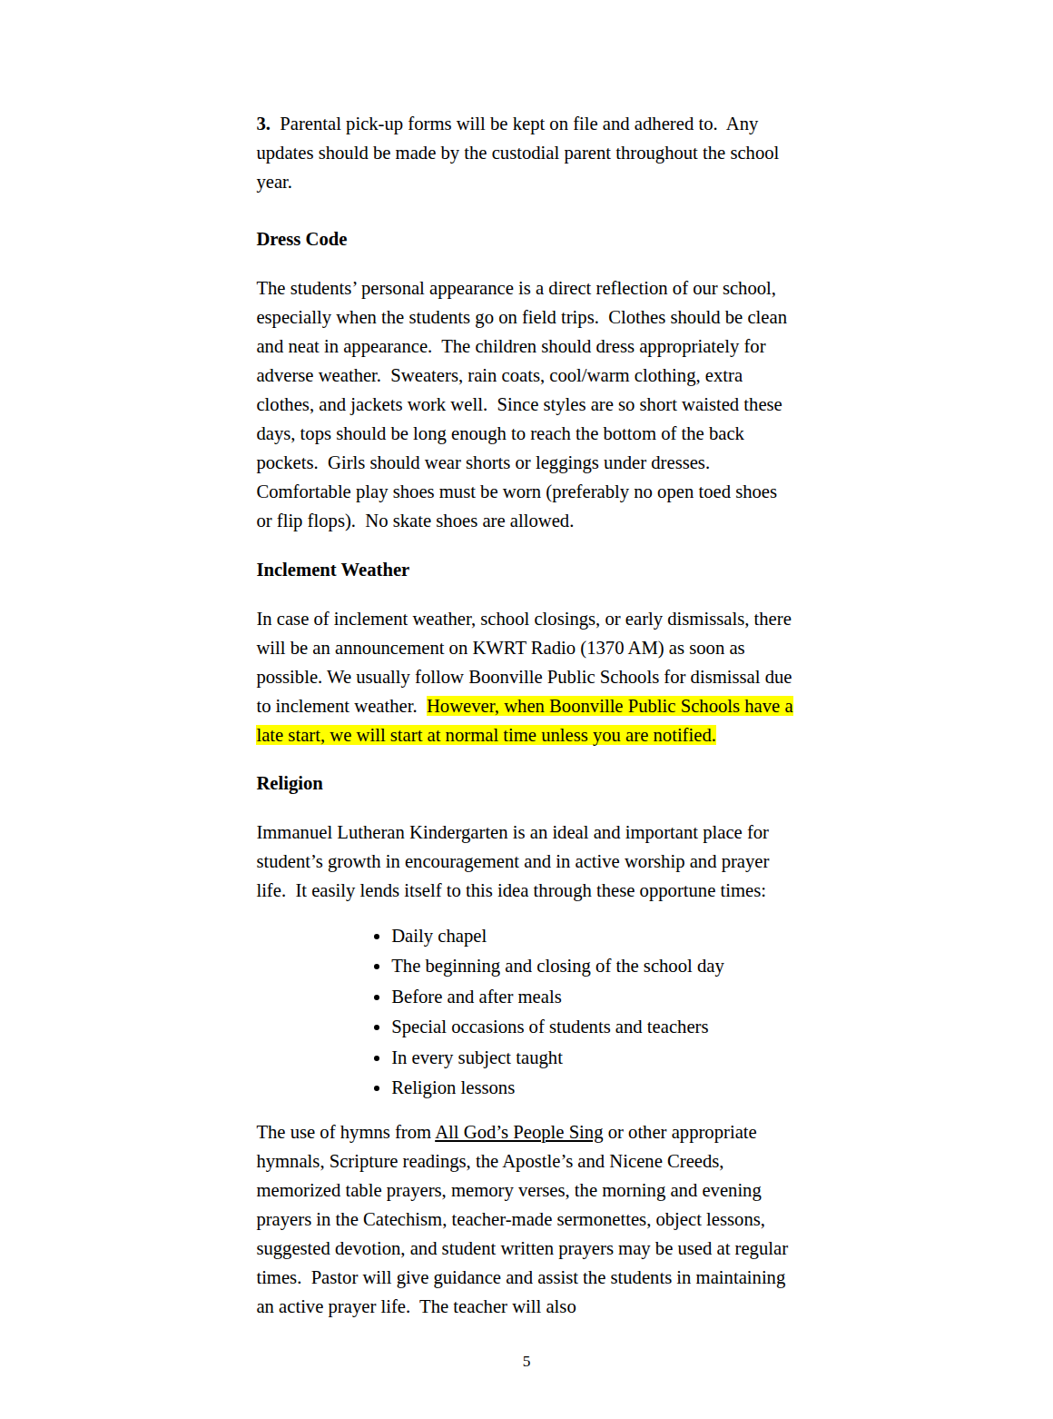3. Parental pick-up forms will be kept on file and adhered to. Any updates should be made by the custodial parent throughout the school year.
Dress Code
The students’ personal appearance is a direct reflection of our school, especially when the students go on field trips. Clothes should be clean and neat in appearance. The children should dress appropriately for adverse weather. Sweaters, rain coats, cool/warm clothing, extra clothes, and jackets work well. Since styles are so short waisted these days, tops should be long enough to reach the bottom of the back pockets. Girls should wear shorts or leggings under dresses. Comfortable play shoes must be worn (preferably no open toed shoes or flip flops). No skate shoes are allowed.
Inclement Weather
In case of inclement weather, school closings, or early dismissals, there will be an announcement on KWRT Radio (1370 AM) as soon as possible. We usually follow Boonville Public Schools for dismissal due to inclement weather. However, when Boonville Public Schools have a late start, we will start at normal time unless you are notified.
Religion
Immanuel Lutheran Kindergarten is an ideal and important place for student’s growth in encouragement and in active worship and prayer life. It easily lends itself to this idea through these opportune times:
Daily chapel
The beginning and closing of the school day
Before and after meals
Special occasions of students and teachers
In every subject taught
Religion lessons
The use of hymns from All God’s People Sing or other appropriate hymnals, Scripture readings, the Apostle’s and Nicene Creeds, memorized table prayers, memory verses, the morning and evening prayers in the Catechism, teacher-made sermonettes, object lessons, suggested devotion, and student written prayers may be used at regular times. Pastor will give guidance and assist the students in maintaining an active prayer life. The teacher will also
5